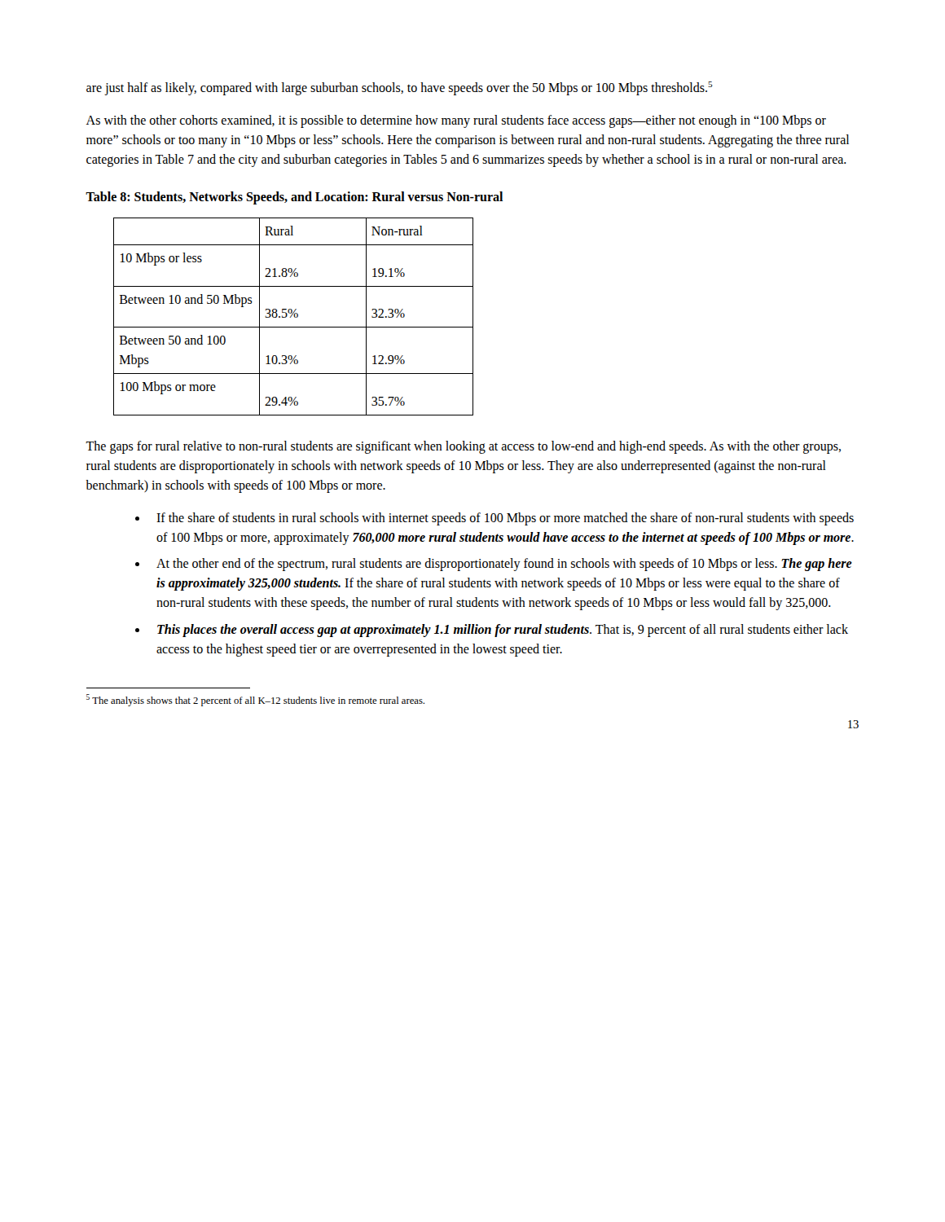are just half as likely, compared with large suburban schools, to have speeds over the 50 Mbps or 100 Mbps thresholds.5
As with the other cohorts examined, it is possible to determine how many rural students face access gaps—either not enough in “100 Mbps or more” schools or too many in “10 Mbps or less” schools. Here the comparison is between rural and non-rural students. Aggregating the three rural categories in Table 7 and the city and suburban categories in Tables 5 and 6 summarizes speeds by whether a school is in a rural or non-rural area.
Table 8: Students, Networks Speeds, and Location: Rural versus Non-rural
| | Rural | Non-rural |
| 10 Mbps or less | 21.8% | 19.1% |
| Between 10 and 50 Mbps | 38.5% | 32.3% |
| Between 50 and 100 Mbps | 10.3% | 12.9% |
| 100 Mbps or more | 29.4% | 35.7% |
The gaps for rural relative to non-rural students are significant when looking at access to low-end and high-end speeds. As with the other groups, rural students are disproportionately in schools with network speeds of 10 Mbps or less. They are also underrepresented (against the non-rural benchmark) in schools with speeds of 100 Mbps or more.
If the share of students in rural schools with internet speeds of 100 Mbps or more matched the share of non-rural students with speeds of 100 Mbps or more, approximately 760,000 more rural students would have access to the internet at speeds of 100 Mbps or more.
At the other end of the spectrum, rural students are disproportionately found in schools with speeds of 10 Mbps or less. The gap here is approximately 325,000 students. If the share of rural students with network speeds of 10 Mbps or less were equal to the share of non-rural students with these speeds, the number of rural students with network speeds of 10 Mbps or less would fall by 325,000.
This places the overall access gap at approximately 1.1 million for rural students. That is, 9 percent of all rural students either lack access to the highest speed tier or are overrepresented in the lowest speed tier.
5 The analysis shows that 2 percent of all K–12 students live in remote rural areas.
13